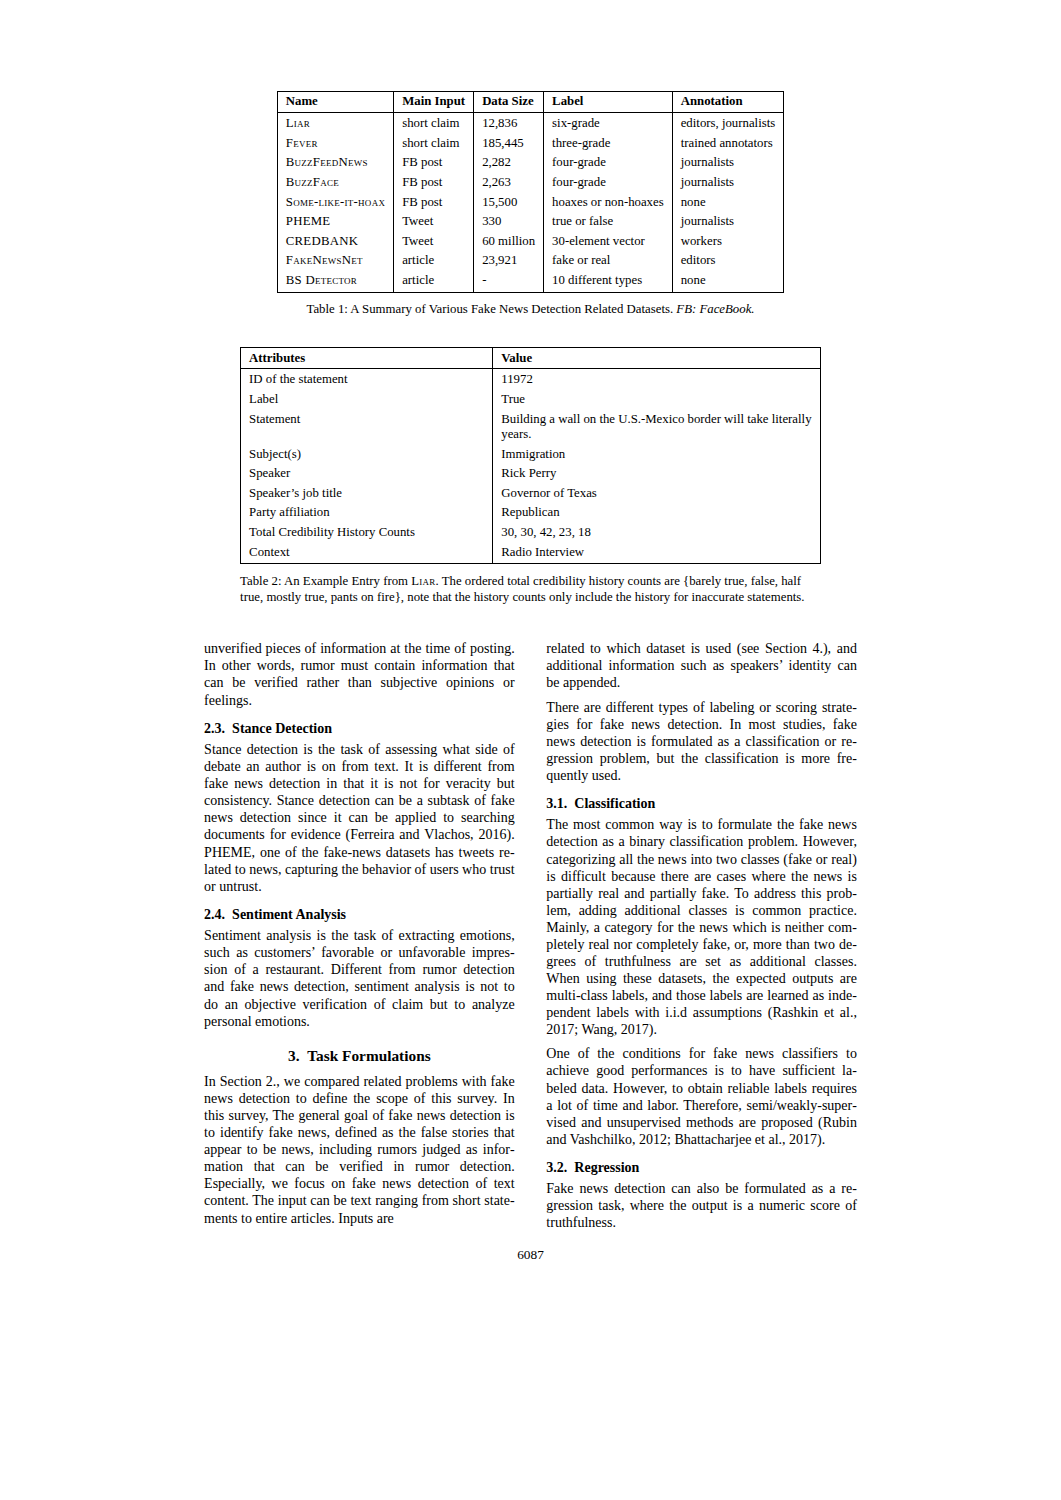| Name | Main Input | Data Size | Label | Annotation |
| --- | --- | --- | --- | --- |
| Liar | short claim | 12,836 | six-grade | editors, journalists |
| Fever | short claim | 185,445 | three-grade | trained annotators |
| BuzzFeedNews | FB post | 2,282 | four-grade | journalists |
| BuzzFace | FB post | 2,263 | four-grade | journalists |
| Some-like-it-hoax | FB post | 15,500 | hoaxes or non-hoaxes | none |
| PHEME | Tweet | 330 | true or false | journalists |
| CREDBANK | Tweet | 60 million | 30-element vector | workers |
| FakeNewsNet | article | 23,921 | fake or real | editors |
| BS Detector | article | - | 10 different types | none |
Table 1: A Summary of Various Fake News Detection Related Datasets. FB: FaceBook.
| Attributes | Value |
| --- | --- |
| ID of the statement | 11972 |
| Label | True |
| Statement | Building a wall on the U.S.-Mexico border will take literally years. |
| Subject(s) | Immigration |
| Speaker | Rick Perry |
| Speaker’s job title | Governor of Texas |
| Party affiliation | Republican |
| Total Credibility History Counts | 30, 30, 42, 23, 18 |
| Context | Radio Interview |
Table 2: An Example Entry from Liar. The ordered total credibility history counts are {barely true, false, half true, mostly true, pants on fire}, note that the history counts only include the history for inaccurate statements.
unverified pieces of information at the time of posting. In other words, rumor must contain information that can be verified rather than subjective opinions or feelings.
2.3. Stance Detection
Stance detection is the task of assessing what side of debate an author is on from text. It is different from fake news detection in that it is not for veracity but consistency. Stance detection can be a subtask of fake news detection since it can be applied to searching documents for evidence (Ferreira and Vlachos, 2016). PHEME, one of the fake-news datasets has tweets related to news, capturing the behavior of users who trust or untrust.
2.4. Sentiment Analysis
Sentiment analysis is the task of extracting emotions, such as customers’ favorable or unfavorable impression of a restaurant. Different from rumor detection and fake news detection, sentiment analysis is not to do an objective verification of claim but to analyze personal emotions.
3. Task Formulations
In Section 2., we compared related problems with fake news detection to define the scope of this survey. In this survey, The general goal of fake news detection is to identify fake news, defined as the false stories that appear to be news, including rumors judged as information that can be verified in rumor detection. Especially, we focus on fake news detection of text content. The input can be text ranging from short statements to entire articles. Inputs are
related to which dataset is used (see Section 4.), and additional information such as speakers’ identity can be appended.
There are different types of labeling or scoring strategies for fake news detection. In most studies, fake news detection is formulated as a classification or regression problem, but the classification is more frequently used.
3.1. Classification
The most common way is to formulate the fake news detection as a binary classification problem. However, categorizing all the news into two classes (fake or real) is difficult because there are cases where the news is partially real and partially fake. To address this problem, adding additional classes is common practice. Mainly, a category for the news which is neither completely real nor completely fake, or, more than two degrees of truthfulness are set as additional classes. When using these datasets, the expected outputs are multi-class labels, and those labels are learned as independent labels with i.i.d assumptions (Rashkin et al., 2017; Wang, 2017).
One of the conditions for fake news classifiers to achieve good performances is to have sufficient labeled data. However, to obtain reliable labels requires a lot of time and labor. Therefore, semi/weakly-supervised and unsupervised methods are proposed (Rubin and Vashchilko, 2012; Bhattacharjee et al., 2017).
3.2. Regression
Fake news detection can also be formulated as a regression task, where the output is a numeric score of truthfulness.
6087